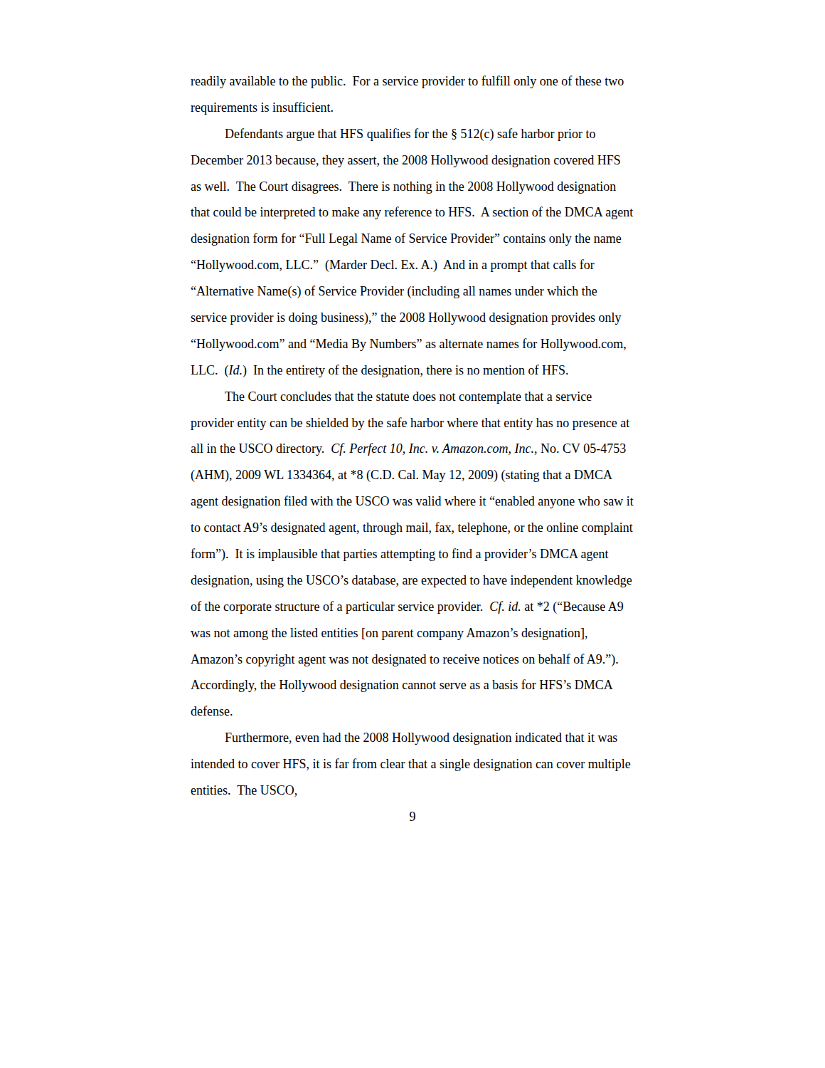readily available to the public. For a service provider to fulfill only one of these two requirements is insufficient.
Defendants argue that HFS qualifies for the § 512(c) safe harbor prior to December 2013 because, they assert, the 2008 Hollywood designation covered HFS as well. The Court disagrees. There is nothing in the 2008 Hollywood designation that could be interpreted to make any reference to HFS. A section of the DMCA agent designation form for “Full Legal Name of Service Provider” contains only the name “Hollywood.com, LLC.” (Marder Decl. Ex. A.) And in a prompt that calls for “Alternative Name(s) of Service Provider (including all names under which the service provider is doing business),” the 2008 Hollywood designation provides only “Hollywood.com” and “Media By Numbers” as alternate names for Hollywood.com, LLC. (Id.) In the entirety of the designation, there is no mention of HFS.
The Court concludes that the statute does not contemplate that a service provider entity can be shielded by the safe harbor where that entity has no presence at all in the USCO directory. Cf. Perfect 10, Inc. v. Amazon.com, Inc., No. CV 05-4753 (AHM), 2009 WL 1334364, at *8 (C.D. Cal. May 12, 2009) (stating that a DMCA agent designation filed with the USCO was valid where it “enabled anyone who saw it to contact A9’s designated agent, through mail, fax, telephone, or the online complaint form”). It is implausible that parties attempting to find a provider’s DMCA agent designation, using the USCO’s database, are expected to have independent knowledge of the corporate structure of a particular service provider. Cf. id. at *2 (“Because A9 was not among the listed entities [on parent company Amazon’s designation], Amazon’s copyright agent was not designated to receive notices on behalf of A9.”). Accordingly, the Hollywood designation cannot serve as a basis for HFS’s DMCA defense.
Furthermore, even had the 2008 Hollywood designation indicated that it was intended to cover HFS, it is far from clear that a single designation can cover multiple entities. The USCO,
9